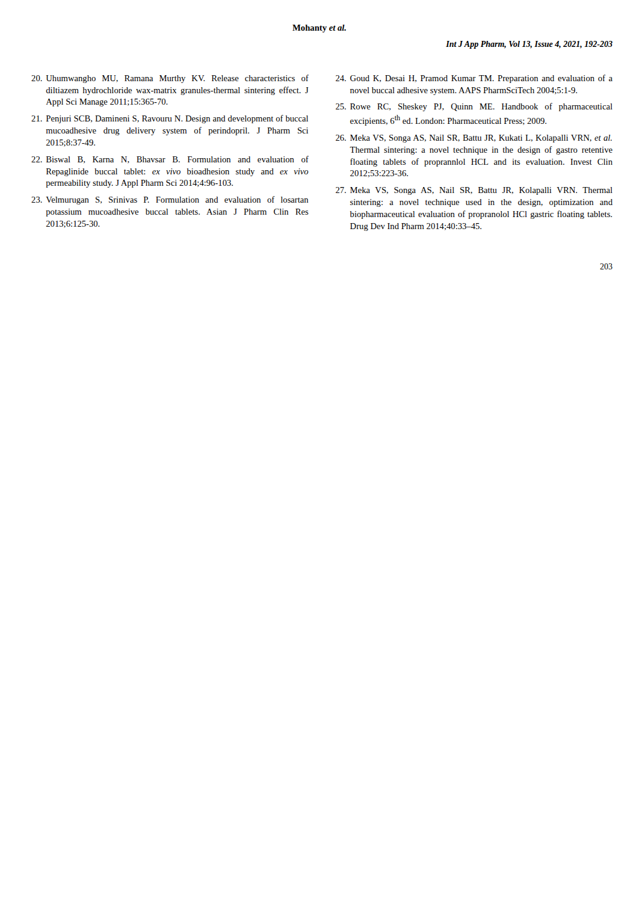Mohanty et al.
Int J App Pharm, Vol 13, Issue 4, 2021, 192-203
Uhumwangho MU, Ramana Murthy KV. Release characteristics of diltiazem hydrochloride wax-matrix granules-thermal sintering effect. J Appl Sci Manage 2011;15:365-70.
Penjuri SCB, Damineni S, Ravouru N. Design and development of buccal mucoadhesive drug delivery system of perindopril. J Pharm Sci 2015;8:37-49.
Biswal B, Karna N, Bhavsar B. Formulation and evaluation of Repaglinide buccal tablet: ex vivo bioadhesion study and ex vivo permeability study. J Appl Pharm Sci 2014;4:96-103.
Velmurugan S, Srinivas P. Formulation and evaluation of losartan potassium mucoadhesive buccal tablets. Asian J Pharm Clin Res 2013;6:125-30.
Goud K, Desai H, Pramod Kumar TM. Preparation and evaluation of a novel buccal adhesive system. AAPS PharmSciTech 2004;5:1-9.
Rowe RC, Sheskey PJ, Quinn ME. Handbook of pharmaceutical excipients, 6th ed. London: Pharmaceutical Press; 2009.
Meka VS, Songa AS, Nail SR, Battu JR, Kukati L, Kolapalli VRN, et al. Thermal sintering: a novel technique in the design of gastro retentive floating tablets of proprannlol HCL and its evaluation. Invest Clin 2012;53:223-36.
Meka VS, Songa AS, Nail SR, Battu JR, Kolapalli VRN. Thermal sintering: a novel technique used in the design, optimization and biopharmaceutical evaluation of propranolol HCl gastric floating tablets. Drug Dev Ind Pharm 2014;40:33–45.
203